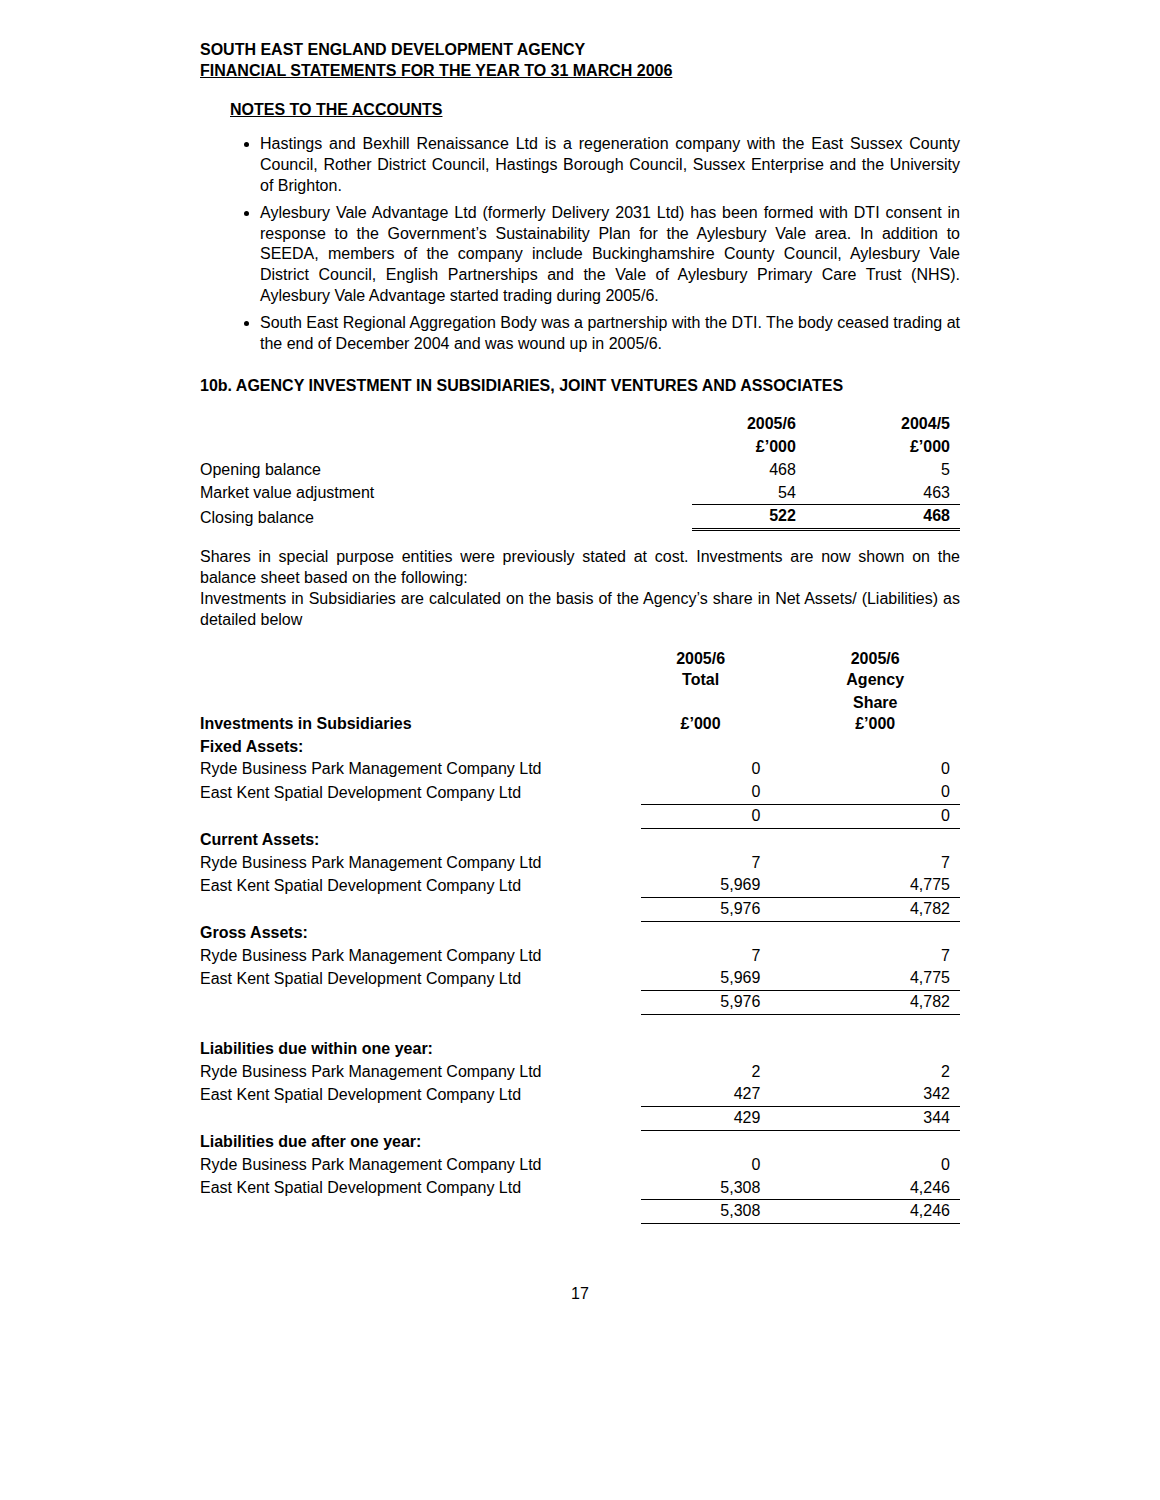South East England Development AgencyFinancial Statements for the Year to 31 March 2006
NOTES TO THE ACCOUNTS
Hastings and Bexhill Renaissance Ltd is a regeneration company with the East Sussex County Council, Rother District Council, Hastings Borough Council, Sussex Enterprise and the University of Brighton.
Aylesbury Vale Advantage Ltd (formerly Delivery 2031 Ltd) has been formed with DTI consent in response to the Government’s Sustainability Plan for the Aylesbury Vale area. In addition to SEEDA, members of the company include Buckinghamshire County Council, Aylesbury Vale District Council, English Partnerships and the Vale of Aylesbury Primary Care Trust (NHS). Aylesbury Vale Advantage started trading during 2005/6.
South East Regional Aggregation Body was a partnership with the DTI. The body ceased trading at the end of December 2004 and was wound up in 2005/6.
10b. AGENCY INVESTMENT IN SUBSIDIARIES, JOINT VENTURES AND ASSOCIATES
| | 2005/6 | 2004/5 |
| | £’000 | £’000 |
| Opening balance | 468 | 5 |
| Market value adjustment | 54 | 463 |
| Closing balance | 522 | 468 |
Shares in special purpose entities were previously stated at cost. Investments are now shown on the balance sheet based on the following:
Investments in Subsidiaries are calculated on the basis of the Agency’s share in Net Assets/ (Liabilities) as detailed below
| | 2005/6 Total | 2005/6 Agency |
| Investments in Subsidiaries | £’000 | Share £’000 |
| Fixed Assets: | | |
| Ryde Business Park Management Company Ltd | 0 | 0 |
| East Kent Spatial Development Company Ltd | 0 | 0 |
| | 0 | 0 |
| Current Assets: | | |
| Ryde Business Park Management Company Ltd | 7 | 7 |
| East Kent Spatial Development Company Ltd | 5,969 | 4,775 |
| | 5,976 | 4,782 |
| Gross Assets: | | |
| Ryde Business Park Management Company Ltd | 7 | 7 |
| East Kent Spatial Development Company Ltd | 5,969 | 4,775 |
| | 5,976 | 4,782 |
| Liabilities due within one year: | | |
| Ryde Business Park Management Company Ltd | 2 | 2 |
| East Kent Spatial Development Company Ltd | 427 | 342 |
| | 429 | 344 |
| Liabilities due after one year: | | |
| Ryde Business Park Management Company Ltd | 0 | 0 |
| East Kent Spatial Development Company Ltd | 5,308 | 4,246 |
| | 5,308 | 4,246 |
17